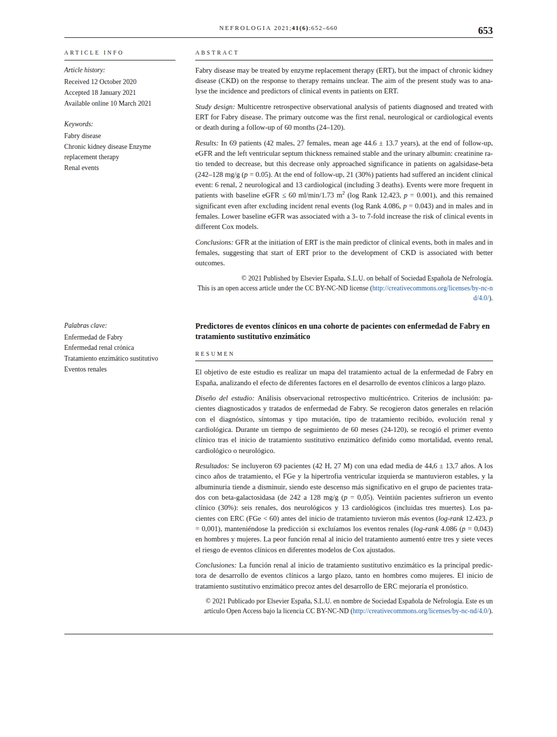nefrologia 2021;41(6):652–660 653
article info
Article history:
Received 12 October 2020
Accepted 18 January 2021
Available online 10 March 2021
Keywords:
Fabry disease
Chronic kidney disease Enzyme
replacement therapy
Renal events
abstract
Fabry disease may be treated by enzyme replacement therapy (ERT), but the impact of chronic kidney disease (CKD) on the response to therapy remains unclear. The aim of the present study was to analyse the incidence and predictors of clinical events in patients on ERT.
Study design: Multicentre retrospective observational analysis of patients diagnosed and treated with ERT for Fabry disease. The primary outcome was the first renal, neurological or cardiological events or death during a follow-up of 60 months (24–120).
Results: In 69 patients (42 males, 27 females, mean age 44.6 ± 13.7 years), at the end of follow-up, eGFR and the left ventricular septum thickness remained stable and the urinary albumin: creatinine ratio tended to decrease, but this decrease only approached significance in patients on agalsidase-beta (242–128 mg/g (p = 0.05). At the end of follow-up, 21 (30%) patients had suffered an incident clinical event: 6 renal, 2 neurological and 13 cardiological (including 3 deaths). Events were more frequent in patients with baseline eGFR ≤ 60 ml/min/1.73 m2 (log Rank 12.423, p = 0.001), and this remained significant even after excluding incident renal events (log Rank 4.086, p = 0.043) and in males and in females. Lower baseline eGFR was associated with a 3- to 7-fold increase the risk of clinical events in different Cox models.
Conclusions: GFR at the initiation of ERT is the main predictor of clinical events, both in males and in females, suggesting that start of ERT prior to the development of CKD is associated with better outcomes.
© 2021 Published by Elsevier España, S.L.U. on behalf of Sociedad Española de Nefrología.
This is an open access article under the CC BY-NC-ND license (http://creativecommons.org/licenses/by-nc-nd/4.0/).
Palabras clave:
Enfermedad de Fabry
Enfermedad renal crónica
Tratamiento enzimático sustitutivo
Eventos renales
Predictores de eventos clínicos en una cohorte de pacientes con enfermedad de Fabry en tratamiento sustitutivo enzimático
resumen
El objetivo de este estudio es realizar un mapa del tratamiento actual de la enfermedad de Fabry en España, analizando el efecto de diferentes factores en el desarrollo de eventos clínicos a largo plazo.
Diseño del estudio: Análisis observacional retrospectivo multicéntrico. Criterios de inclusión: pacientes diagnosticados y tratados de enfermedad de Fabry. Se recogieron datos generales en relación con el diagnóstico, síntomas y tipo mutación, tipo de tratamiento recibido, evolución renal y cardiológica. Durante un tiempo de seguimiento de 60 meses (24-120), se recogió el primer evento clínico tras el inicio de tratamiento sustitutivo enzimático definido como mortalidad, evento renal, cardiológico o neurológico.
Resultados: Se incluyeron 69 pacientes (42 H, 27 M) con una edad media de 44,6 ± 13,7 años. A los cinco años de tratamiento, el FGe y la hipertrofia ventricular izquierda se mantuvieron estables, y la albuminuria tiende a disminuir, siendo este descenso más significativo en el grupo de pacientes tratados con beta-galactosidasa (de 242 a 128 mg/g (p = 0,05). Veintiún pacientes sufrieron un evento clínico (30%): seis renales, dos neurológicos y 13 cardiológicos (incluidas tres muertes). Los pacientes con ERC (FGe < 60) antes del inicio de tratamiento tuvieron más eventos (log-rank 12.423, p = 0,001), manteniéndose la predicción si excluíamos los eventos renales (log-rank 4.086 (p = 0,043) en hombres y mujeres. La peor función renal al inicio del tratamiento aumentó entre tres y siete veces el riesgo de eventos clínicos en diferentes modelos de Cox ajustados.
Conclusiones: La función renal al inicio de tratamiento sustitutivo enzimático es la principal predictora de desarrollo de eventos clínicos a largo plazo, tanto en hombres como mujeres. El inicio de tratamiento sustitutivo enzimático precoz antes del desarrollo de ERC mejoraría el pronóstico.
© 2021 Publicado por Elsevier España, S.L.U. en nombre de Sociedad Española de Nefrología. Este es un artículo Open Access bajo la licencia CC BY-NC-ND (http://creativecommons.org/licenses/by-nc-nd/4.0/).